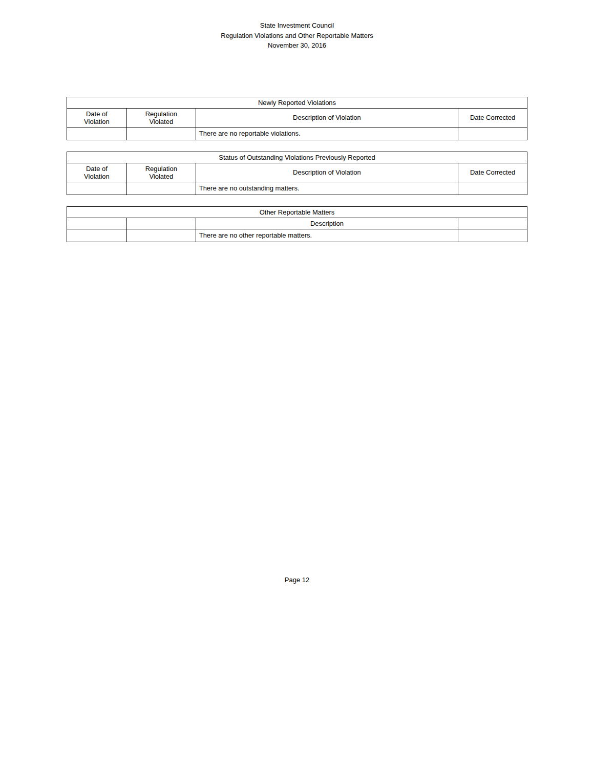State Investment Council
Regulation Violations and Other Reportable Matters
November 30, 2016
| Newly Reported Violations |
| --- |
| Date of Violation | Regulation Violated | Description of Violation | Date Corrected |
| | | There are no reportable violations. | |
| Status of Outstanding Violations Previously Reported |
| --- |
| Date of Violation | Regulation Violated | Description of Violation | Date Corrected |
| | | There are no outstanding matters. | |
| Other Reportable Matters |
| --- |
| | | Description | |
| | | There are no other reportable matters. | |
Page 12